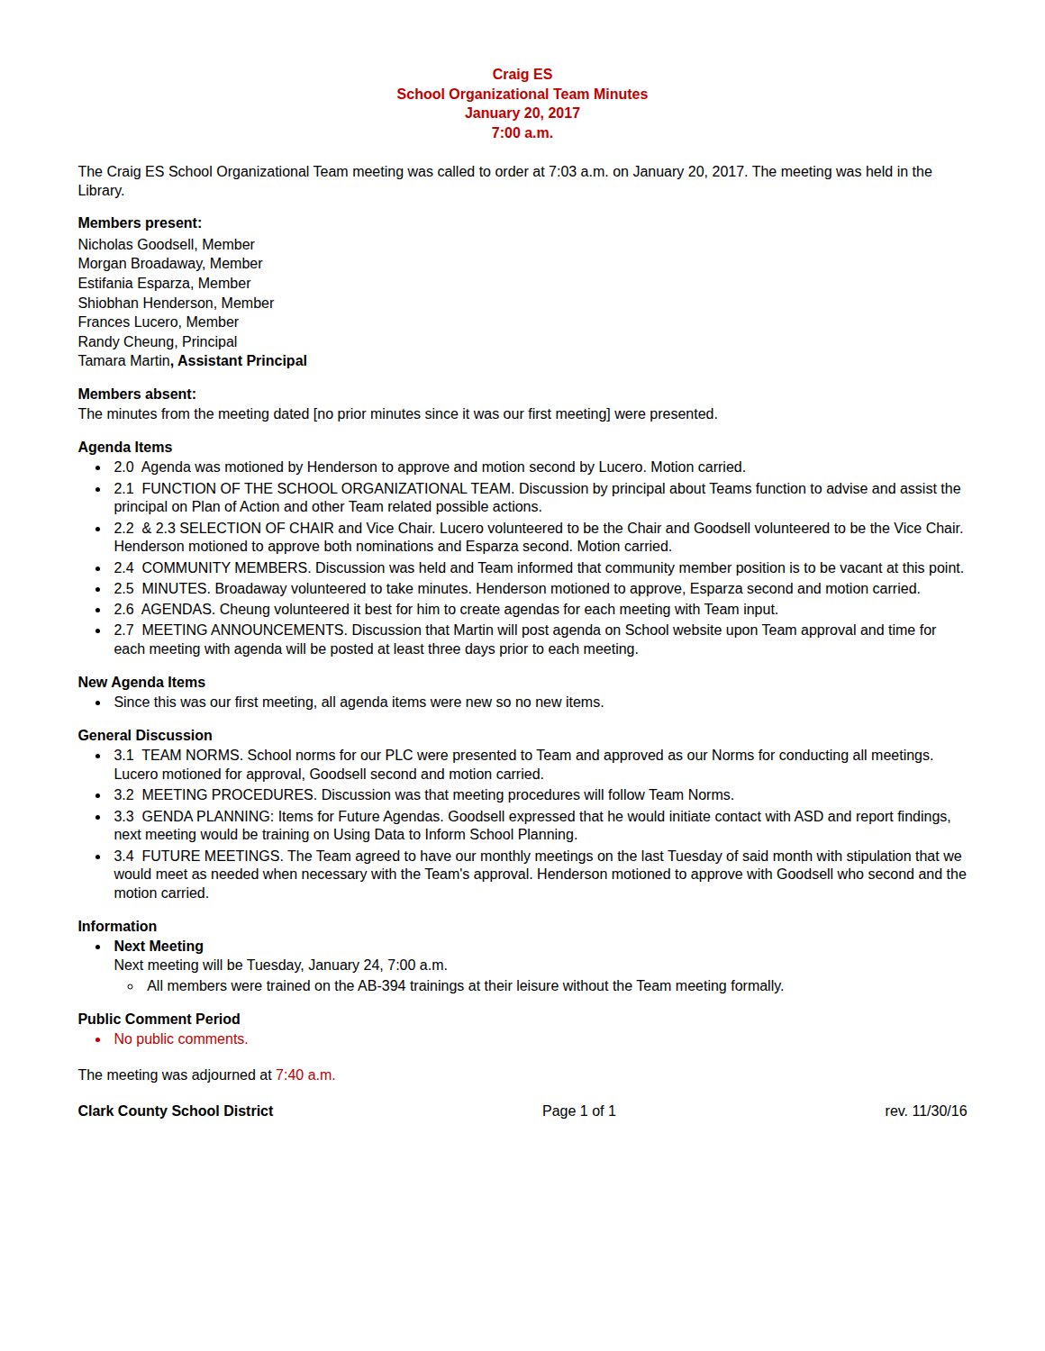Craig ES
School Organizational Team Minutes
January 20, 2017
7:00 a.m.
The Craig ES School Organizational Team meeting was called to order at 7:03 a.m. on January 20, 2017. The meeting was held in the Library.
Members present:
Nicholas Goodsell, Member
Morgan Broadaway, Member
Estifania Esparza, Member
Shiobhan Henderson, Member
Frances Lucero, Member
Randy Cheung, Principal
Tamara Martin, Assistant Principal
Members absent:
The minutes from the meeting dated [no prior minutes since it was our first meeting] were presented.
Agenda Items
2.0 Agenda was motioned by Henderson to approve and motion second by Lucero. Motion carried.
2.1 FUNCTION OF THE SCHOOL ORGANIZATIONAL TEAM. Discussion by principal about Teams function to advise and assist the principal on Plan of Action and other Team related possible actions.
2.2 & 2.3 SELECTION OF CHAIR and Vice Chair. Lucero volunteered to be the Chair and Goodsell volunteered to be the Vice Chair. Henderson motioned to approve both nominations and Esparza second. Motion carried.
2.4 COMMUNITY MEMBERS. Discussion was held and Team informed that community member position is to be vacant at this point.
2.5 MINUTES. Broadaway volunteered to take minutes. Henderson motioned to approve, Esparza second and motion carried.
2.6 AGENDAS. Cheung volunteered it best for him to create agendas for each meeting with Team input.
2.7 MEETING ANNOUNCEMENTS. Discussion that Martin will post agenda on School website upon Team approval and time for each meeting with agenda will be posted at least three days prior to each meeting.
New Agenda Items
Since this was our first meeting, all agenda items were new so no new items.
General Discussion
3.1 TEAM NORMS. School norms for our PLC were presented to Team and approved as our Norms for conducting all meetings. Lucero motioned for approval, Goodsell second and motion carried.
3.2 MEETING PROCEDURES. Discussion was that meeting procedures will follow Team Norms.
3.3 GENDA PLANNING: Items for Future Agendas. Goodsell expressed that he would initiate contact with ASD and report findings, next meeting would be training on Using Data to Inform School Planning.
3.4 FUTURE MEETINGS. The Team agreed to have our monthly meetings on the last Tuesday of said month with stipulation that we would meet as needed when necessary with the Team's approval. Henderson motioned to approve with Goodsell who second and the motion carried.
Information
Next Meeting
Next meeting will be Tuesday, January 24, 7:00 a.m.
All members were trained on the AB-394 trainings at their leisure without the Team meeting formally.
Public Comment Period
No public comments.
The meeting was adjourned at 7:40 a.m.
Clark County School District
Page 1 of 1
rev. 11/30/16